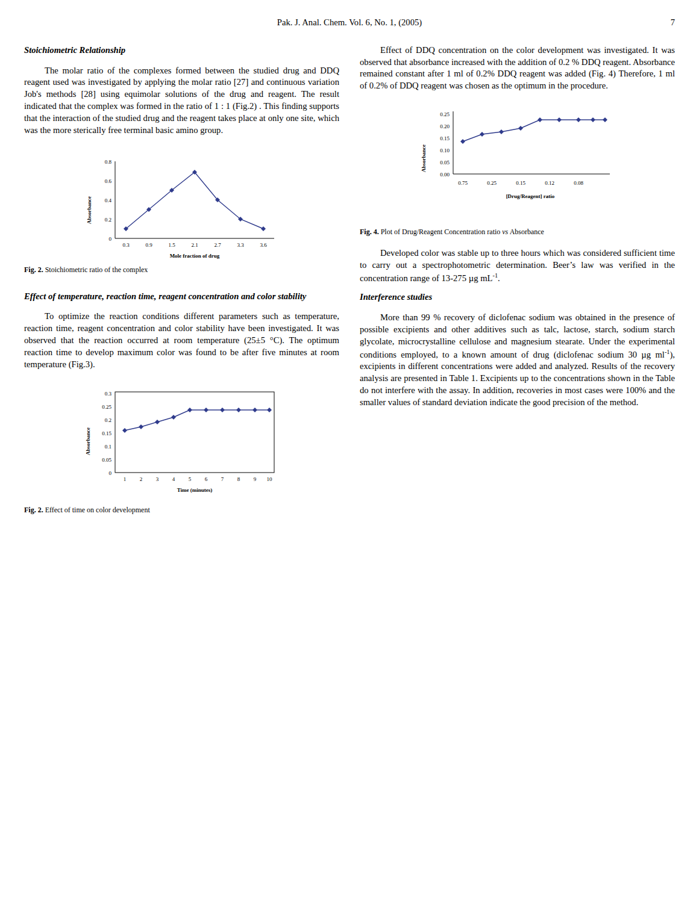Pak. J. Anal. Chem. Vol. 6, No. 1, (2005)
7
Stoichiometric Relationship
The molar ratio of the complexes formed between the studied drug and DDQ reagent used was investigated by applying the molar ratio [27] and continuous variation Job's methods [28] using equimolar solutions of the drug and reagent. The result indicated that the complex was formed in the ratio of 1 : 1 (Fig.2) . This finding supports that the interaction of the studied drug and the reagent takes place at only one site, which was the more sterically free terminal basic amino group.
Absorbance 0.8 0.6 0.4 0.2 0 0.3 0.9 1.5 2.1 2.7 3.3 3.6 Mole fraction of drug
Fig. 2. Stoichiometric ratio of the complex
Effect of temperature, reaction time, reagent concentration and color stability
To optimize the reaction conditions different parameters such as temperature, reaction time, reagent concentration and color stability have been investigated. It was observed that the reaction occurred at room temperature (25±5 °C). The optimum reaction time to develop maximum color was found to be after five minutes at room temperature (Fig.3).
Absorbance 0.3 0.25 0.2 0.15 0.1 0.05 0 1 2 3 4 5 6 7 8 9 10 Time (minutes)
Fig. 2. Effect of time on color development
Effect of DDQ concentration on the color development was investigated. It was observed that absorbance increased with the addition of 0.2 % DDQ reagent. Absorbance remained constant after 1 ml of 0.2% DDQ reagent was added (Fig. 4) Therefore, 1 ml of 0.2% of DDQ reagent was chosen as the optimum in the procedure.
Absorbance 0.25 0.20 0.15 0.10 0.05 0.00 0.75 0.25 0.15 0.12 0.08 [Drug/Reagent] ratio
Fig. 4. Plot of Drug/Reagent Concentration ratio vs Absorbance
Developed color was stable up to three hours which was considered sufficient time to carry out a spectrophotometric determination. Beer’s law was verified in the concentration range of 13-275 µg mL-1.
Interference studies
More than 99 % recovery of diclofenac sodium was obtained in the presence of possible excipients and other additives such as talc, lactose, starch, sodium starch glycolate, microcrystalline cellulose and magnesium stearate. Under the experimental conditions employed, to a known amount of drug (diclofenac sodium 30 µg ml-1), excipients in different concentrations were added and analyzed. Results of the recovery analysis are presented in Table 1. Excipients up to the concentrations shown in the Table do not interfere with the assay. In addition, recoveries in most cases were 100% and the smaller values of standard deviation indicate the good precision of the method.